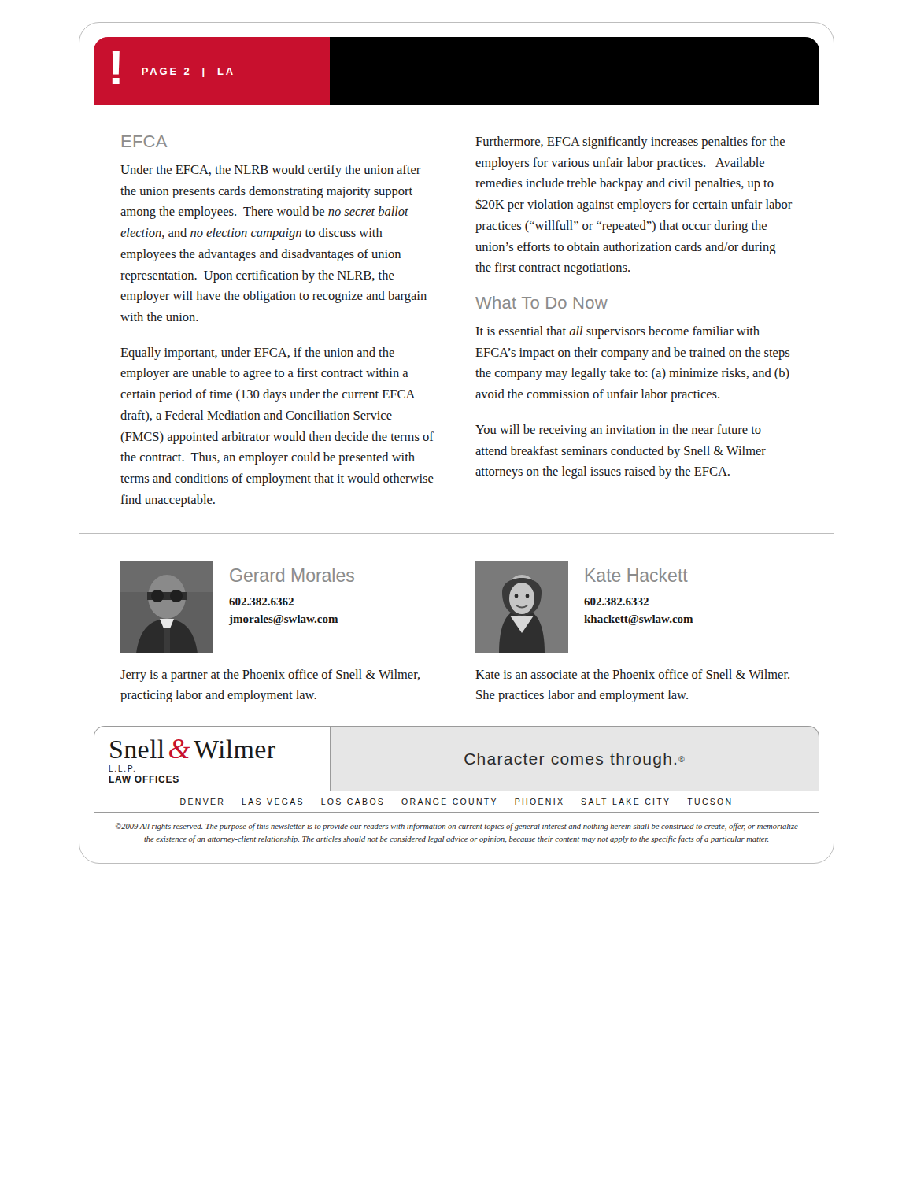! PAGE 2 | LA
EFCA
Under the EFCA, the NLRB would certify the union after the union presents cards demonstrating majority support among the employees. There would be no secret ballot election, and no election campaign to discuss with employees the advantages and disadvantages of union representation. Upon certification by the NLRB, the employer will have the obligation to recognize and bargain with the union.
Equally important, under EFCA, if the union and the employer are unable to agree to a first contract within a certain period of time (130 days under the current EFCA draft), a Federal Mediation and Conciliation Service (FMCS) appointed arbitrator would then decide the terms of the contract. Thus, an employer could be presented with terms and conditions of employment that it would otherwise find unacceptable.
Furthermore, EFCA significantly increases penalties for the employers for various unfair labor practices. Available remedies include treble backpay and civil penalties, up to $20K per violation against employers for certain unfair labor practices (“willfull” or “repeated”) that occur during the union’s efforts to obtain authorization cards and/or during the first contract negotiations.
What To Do Now
It is essential that all supervisors become familiar with EFCA’s impact on their company and be trained on the steps the company may legally take to: (a) minimize risks, and (b) avoid the commission of unfair labor practices.
You will be receiving an invitation in the near future to attend breakfast seminars conducted by Snell & Wilmer attorneys on the legal issues raised by the EFCA.
Gerard Morales
602.382.6362
jmorales@swlaw.com
Jerry is a partner at the Phoenix office of Snell & Wilmer, practicing labor and employment law.
Kate Hackett
602.382.6332
khackett@swlaw.com
Kate is an associate at the Phoenix office of Snell & Wilmer. She practices labor and employment law.
Snell&Wilmer
L.L.P.
LAW OFFICES
Character comes through.®
DENVER LAS VEGAS LOS CABOS ORANGE COUNTY PHOENIX SALT LAKE CITY TUCSON
©2009 All rights reserved. The purpose of this newsletter is to provide our readers with information on current topics of general interest and nothing herein shall be construed to create, offer, or memorialize the existence of an attorney-client relationship. The articles should not be considered legal advice or opinion, because their content may not apply to the specific facts of a particular matter.